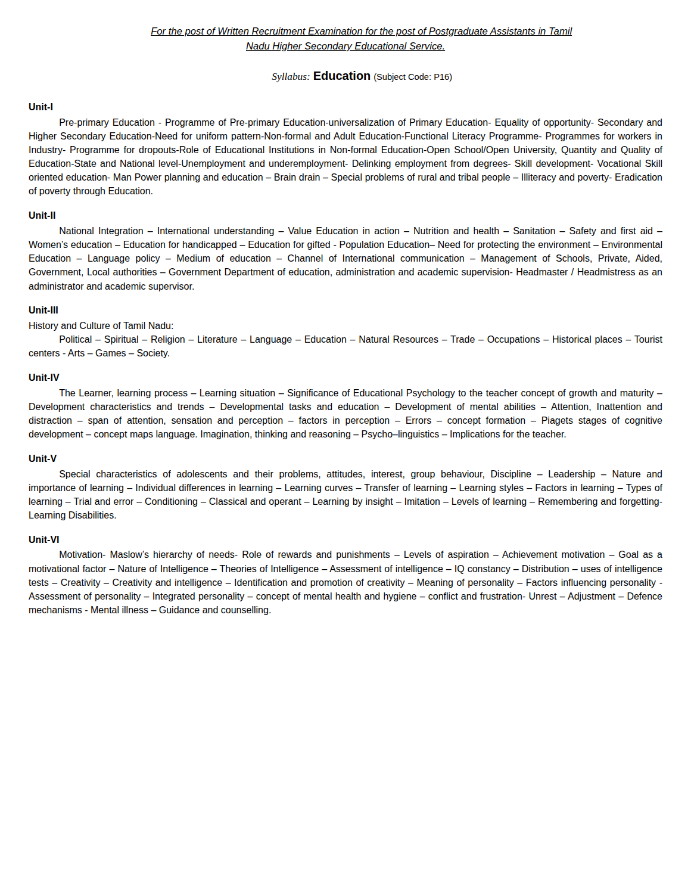For the post of Written Recruitment Examination for the post of Postgraduate Assistants in Tamil Nadu Higher Secondary Educational Service.
Syllabus: Education (Subject Code: P16)
Unit-I
Pre-primary Education - Programme of Pre-primary Education-universalization of Primary Education- Equality of opportunity- Secondary and Higher Secondary Education-Need for uniform pattern-Non-formal and Adult Education-Functional Literacy Programme- Programmes for workers in Industry- Programme for dropouts-Role of Educational Institutions in Non-formal Education-Open School/Open University, Quantity and Quality of Education-State and National level-Unemployment and underemployment- Delinking employment from degrees- Skill development- Vocational Skill oriented education- Man Power planning and education – Brain drain – Special problems of rural and tribal people – Illiteracy and poverty- Eradication of poverty through Education.
Unit-II
National Integration – International understanding – Value Education in action – Nutrition and health – Sanitation – Safety and first aid – Women’s education – Education for handicapped – Education for gifted - Population Education– Need for protecting the environment – Environmental Education – Language policy – Medium of education – Channel of International communication – Management of Schools, Private, Aided, Government, Local authorities – Government Department of education, administration and academic supervision- Headmaster / Headmistress as an administrator and academic supervisor.
Unit-III
History and Culture of Tamil Nadu:
Political – Spiritual – Religion – Literature – Language – Education – Natural Resources – Trade – Occupations – Historical places – Tourist centers - Arts – Games – Society.
Unit-IV
The Learner, learning process – Learning situation – Significance of Educational Psychology to the teacher concept of growth and maturity – Development characteristics and trends – Developmental tasks and education – Development of mental abilities – Attention, Inattention and distraction – span of attention, sensation and perception – factors in perception – Errors – concept formation – Piagets stages of cognitive development – concept maps language. Imagination, thinking and reasoning – Psycho–linguistics – Implications for the teacher.
Unit-V
Special characteristics of adolescents and their problems, attitudes, interest, group behaviour, Discipline – Leadership – Nature and importance of learning – Individual differences in learning – Learning curves – Transfer of learning – Learning styles – Factors in learning – Types of learning – Trial and error – Conditioning – Classical and operant – Learning by insight – Imitation – Levels of learning – Remembering and forgetting- Learning Disabilities.
Unit-VI
Motivation- Maslow’s hierarchy of needs- Role of rewards and punishments – Levels of aspiration – Achievement motivation – Goal as a motivational factor – Nature of Intelligence – Theories of Intelligence – Assessment of intelligence – IQ constancy – Distribution – uses of intelligence tests – Creativity – Creativity and intelligence – Identification and promotion of creativity – Meaning of personality – Factors influencing personality -Assessment of personality – Integrated personality – concept of mental health and hygiene – conflict and frustration- Unrest – Adjustment – Defence mechanisms - Mental illness – Guidance and counselling.